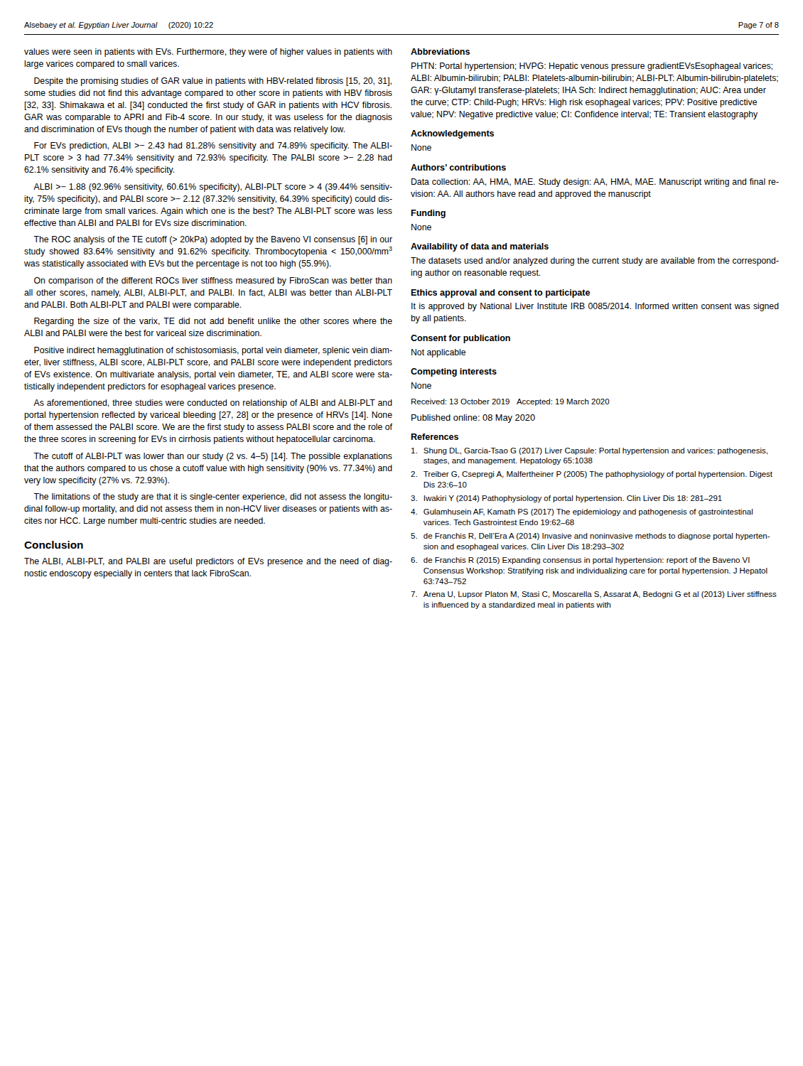Alsebaey et al. Egyptian Liver Journal (2020) 10:22
Page 7 of 8
values were seen in patients with EVs. Furthermore, they were of higher values in patients with large varices compared to small varices.
Despite the promising studies of GAR value in patients with HBV-related fibrosis [15, 20, 31], some studies did not find this advantage compared to other score in patients with HBV fibrosis [32, 33]. Shimakawa et al. [34] conducted the first study of GAR in patients with HCV fibrosis. GAR was comparable to APRI and Fib-4 score. In our study, it was useless for the diagnosis and discrimination of EVs though the number of patient with data was relatively low.
For EVs prediction, ALBI >− 2.43 had 81.28% sensitivity and 74.89% specificity. The ALBI-PLT score > 3 had 77.34% sensitivity and 72.93% specificity. The PALBI score >− 2.28 had 62.1% sensitivity and 76.4% specificity.
ALBI >− 1.88 (92.96% sensitivity, 60.61% specificity), ALBI-PLT score > 4 (39.44% sensitivity, 75% specificity), and PALBI score >− 2.12 (87.32% sensitivity, 64.39% specificity) could discriminate large from small varices. Again which one is the best? The ALBI-PLT score was less effective than ALBI and PALBI for EVs size discrimination.
The ROC analysis of the TE cutoff (> 20kPa) adopted by the Baveno VI consensus [6] in our study showed 83.64% sensitivity and 91.62% specificity. Thrombocytopenia < 150,000/mm3 was statistically associated with EVs but the percentage is not too high (55.9%).
On comparison of the different ROCs liver stiffness measured by FibroScan was better than all other scores, namely, ALBI, ALBI-PLT, and PALBI. In fact, ALBI was better than ALBI-PLT and PALBI. Both ALBI-PLT and PALBI were comparable.
Regarding the size of the varix, TE did not add benefit unlike the other scores where the ALBI and PALBI were the best for variceal size discrimination.
Positive indirect hemagglutination of schistosomiasis, portal vein diameter, splenic vein diameter, liver stiffness, ALBI score, ALBI-PLT score, and PALBI score were independent predictors of EVs existence. On multivariate analysis, portal vein diameter, TE, and ALBI score were statistically independent predictors for esophageal varices presence.
As aforementioned, three studies were conducted on relationship of ALBI and ALBI-PLT and portal hypertension reflected by variceal bleeding [27, 28] or the presence of HRVs [14]. None of them assessed the PALBI score. We are the first study to assess PALBI score and the role of the three scores in screening for EVs in cirrhosis patients without hepatocellular carcinoma.
The cutoff of ALBI-PLT was lower than our study (2 vs. 4–5) [14]. The possible explanations that the authors compared to us chose a cutoff value with high sensitivity (90% vs. 77.34%) and very low specificity (27% vs. 72.93%).
The limitations of the study are that it is single-center experience, did not assess the longitudinal follow-up mortality, and did not assess them in non-HCV liver diseases or patients with ascites nor HCC. Large number multi-centric studies are needed.
Conclusion
The ALBI, ALBI-PLT, and PALBI are useful predictors of EVs presence and the need of diagnostic endoscopy especially in centers that lack FibroScan.
Abbreviations
PHTN: Portal hypertension; HVPG: Hepatic venous pressure gradientEVsEsophageal varices; ALBI: Albumin-bilirubin; PALBI: Platelets-albumin-bilirubin; ALBI-PLT: Albumin-bilirubin-platelets; GAR: γ-Glutamyl transferase-platelets; IHA Sch: Indirect hemagglutination; AUC: Area under the curve; CTP: Child-Pugh; HRVs: High risk esophageal varices; PPV: Positive predictive value; NPV: Negative predictive value; CI: Confidence interval; TE: Transient elastography
Acknowledgements
None
Authors’ contributions
Data collection: AA, HMA, MAE. Study design: AA, HMA, MAE. Manuscript writing and final revision: AA. All authors have read and approved the manuscript
Funding
None
Availability of data and materials
The datasets used and/or analyzed during the current study are available from the corresponding author on reasonable request.
Ethics approval and consent to participate
It is approved by National Liver Institute IRB 0085/2014. Informed written consent was signed by all patients.
Consent for publication
Not applicable
Competing interests
None
Received: 13 October 2019 Accepted: 19 March 2020
Published online: 08 May 2020
References
Shung DL, Garcia-Tsao G (2017) Liver Capsule: Portal hypertension and varices: pathogenesis, stages, and management. Hepatology 65:1038
Treiber G, Csepregi A, Malfertheiner P (2005) The pathophysiology of portal hypertension. Digest Dis 23:6–10
Iwakiri Y (2014) Pathophysiology of portal hypertension. Clin Liver Dis 18: 281–291
Gulamhusein AF, Kamath PS (2017) The epidemiology and pathogenesis of gastrointestinal varices. Tech Gastrointest Endo 19:62–68
de Franchis R, Dell’Era A (2014) Invasive and noninvasive methods to diagnose portal hypertension and esophageal varices. Clin Liver Dis 18:293–302
de Franchis R (2015) Expanding consensus in portal hypertension: report of the Baveno VI Consensus Workshop: Stratifying risk and individualizing care for portal hypertension. J Hepatol 63:743–752
Arena U, Lupsor Platon M, Stasi C, Moscarella S, Assarat A, Bedogni G et al (2013) Liver stiffness is influenced by a standardized meal in patients with